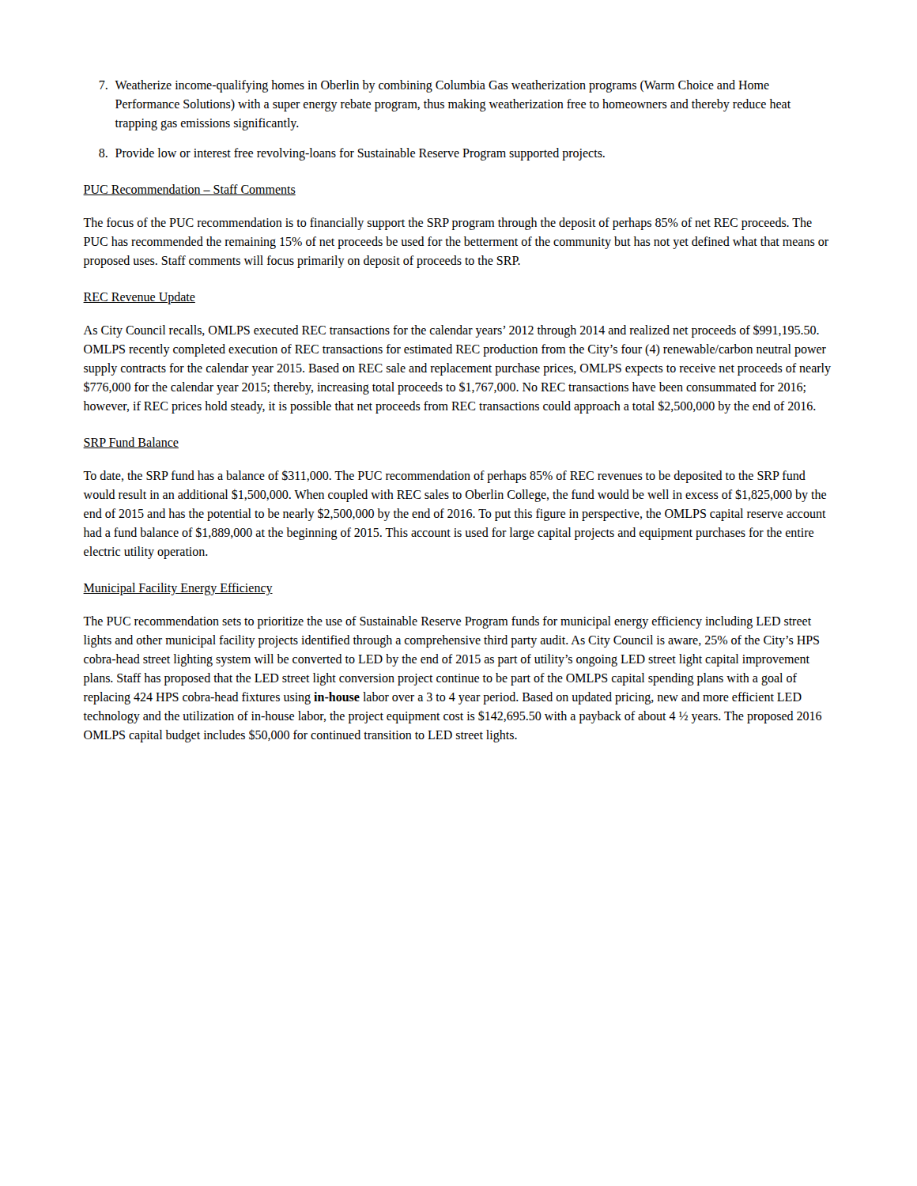Weatherize income-qualifying homes in Oberlin by combining Columbia Gas weatherization programs (Warm Choice and Home Performance Solutions) with a super energy rebate program, thus making weatherization free to homeowners and thereby reduce heat trapping gas emissions significantly.
Provide low or interest free revolving-loans for Sustainable Reserve Program supported projects.
PUC Recommendation – Staff Comments
The focus of the PUC recommendation is to financially support the SRP program through the deposit of perhaps 85% of net REC proceeds. The PUC has recommended the remaining 15% of net proceeds be used for the betterment of the community but has not yet defined what that means or proposed uses. Staff comments will focus primarily on deposit of proceeds to the SRP.
REC Revenue Update
As City Council recalls, OMLPS executed REC transactions for the calendar years’ 2012 through 2014 and realized net proceeds of $991,195.50. OMLPS recently completed execution of REC transactions for estimated REC production from the City’s four (4) renewable/carbon neutral power supply contracts for the calendar year 2015. Based on REC sale and replacement purchase prices, OMLPS expects to receive net proceeds of nearly $776,000 for the calendar year 2015; thereby, increasing total proceeds to $1,767,000. No REC transactions have been consummated for 2016; however, if REC prices hold steady, it is possible that net proceeds from REC transactions could approach a total $2,500,000 by the end of 2016.
SRP Fund Balance
To date, the SRP fund has a balance of $311,000. The PUC recommendation of perhaps 85% of REC revenues to be deposited to the SRP fund would result in an additional $1,500,000. When coupled with REC sales to Oberlin College, the fund would be well in excess of $1,825,000 by the end of 2015 and has the potential to be nearly $2,500,000 by the end of 2016. To put this figure in perspective, the OMLPS capital reserve account had a fund balance of $1,889,000 at the beginning of 2015. This account is used for large capital projects and equipment purchases for the entire electric utility operation.
Municipal Facility Energy Efficiency
The PUC recommendation sets to prioritize the use of Sustainable Reserve Program funds for municipal energy efficiency including LED street lights and other municipal facility projects identified through a comprehensive third party audit. As City Council is aware, 25% of the City’s HPS cobra-head street lighting system will be converted to LED by the end of 2015 as part of utility’s ongoing LED street light capital improvement plans. Staff has proposed that the LED street light conversion project continue to be part of the OMLPS capital spending plans with a goal of replacing 424 HPS cobra-head fixtures using in-house labor over a 3 to 4 year period. Based on updated pricing, new and more efficient LED technology and the utilization of in-house labor, the project equipment cost is $142,695.50 with a payback of about 4 ½ years. The proposed 2016 OMLPS capital budget includes $50,000 for continued transition to LED street lights.